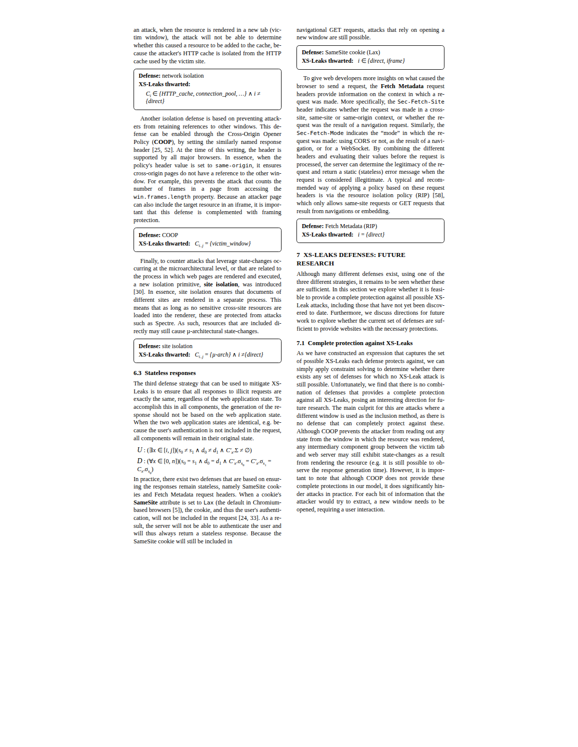an attack, when the resource is rendered in a new tab (victim window), the attack will not be able to determine whether this caused a resource to be added to the cache, because the attacker's HTTP cache is isolated from the HTTP cache used by the victim site.
Defense: network isolation
XS-Leaks thwarted:
Ci ∈ {HTTP_cache, connection_pool, …} ∧ i ≠ {direct}
Another isolation defense is based on preventing attackers from retaining references to other windows. This defense can be enabled through the Cross-Origin Opener Policy (COOP), by setting the similarly named response header [25, 52]. At the time of this writing, the header is supported by all major browsers. In essence, when the policy's header value is set to same-origin, it ensures cross-origin pages do not have a reference to the other window. For example, this prevents the attack that counts the number of frames in a page from accessing the win.frames.length property. Because an attacker page can also include the target resource in an iframe, it is important that this defense is complemented with framing protection.
Defense: COOP
XS-Leaks thwarted: Ci..j = {victim_window}
Finally, to counter attacks that leverage state-changes occurring at the microarchitectural level, or that are related to the process in which web pages are rendered and executed, a new isolation primitive, site isolation, was introduced [30]. In essence, site isolation ensures that documents of different sites are rendered in a separate process. This means that as long as no sensitive cross-site resources are loaded into the renderer, these are protected from attacks such as Spectre. As such, resources that are included directly may still cause µ-architectural state-changes.
Defense: site isolation
XS-Leaks thwarted: Ci..j = {µ-arch} ∧ i ≠{direct}
6.3 Stateless responses
The third defense strategy that can be used to mitigate XS-Leaks is to ensure that all responses to illicit requests are exactly the same, regardless of the web application state. To accomplish this in all components, the generation of the response should not be based on the web application state. When the two web application states are identical, e.g. because the user's authentication is not included in the request, all components will remain in their original state.
U : (∃x ∈ [i, j])(s0 ≠ s1 ∧ d0 ≠ d1 ∧ C′x.Σ ≠ ∅)
D : (∀x ∈ [0, n])(s0 = s1 ∧ d0 = d1 ∧ C′x.σs0 = C′x.σs1 = Cx.σs0)
In practice, there exist two defenses that are based on ensuring the responses remain stateless, namely SameSite cookies and Fetch Metadata request headers. When a cookie's SameSite attribute is set to Lax (the default in Chromium-based browsers [5]), the cookie, and thus the user's authentication, will not be included in the request [24, 33]. As a result, the server will not be able to authenticate the user and will thus always return a stateless response. Because the SameSite cookie will still be included in
navigational GET requests, attacks that rely on opening a new window are still possible.
Defense: SameSite cookie (Lax)
XS-Leaks thwarted: i ∈ {direct, iframe}
To give web developers more insights on what caused the browser to send a request, the Fetch Metadata request headers provide information on the context in which a request was made. More specifically, the Sec-Fetch-Site header indicates whether the request was made in a cross-site, same-site or same-origin context, or whether the request was the result of a navigation request. Similarly, the Sec-Fetch-Mode indicates the “mode” in which the request was made: using CORS or not, as the result of a navigation, or for a WebSocket. By combining the different headers and evaluating their values before the request is processed, the server can determine the legitimacy of the request and return a static (stateless) error message when the request is considered illegitimate. A typical and recommended way of applying a policy based on these request headers is via the resource isolation policy (RIP) [58], which only allows same-site requests or GET requests that result from navigations or embedding.
Defense: Fetch Metadata (RIP)
XS-Leaks thwarted: i = {direct}
7 XS-Leaks Defenses: Future Research
Although many different defenses exist, using one of the three different strategies, it remains to be seen whether these are sufficient. In this section we explore whether it is feasible to provide a complete protection against all possible XS-Leak attacks, including those that have not yet been discovered to date. Furthermore, we discuss directions for future work to explore whether the current set of defenses are sufficient to provide websites with the necessary protections.
7.1 Complete protection against XS-Leaks
As we have constructed an expression that captures the set of possible XS-Leaks each defense protects against, we can simply apply constraint solving to determine whether there exists any set of defenses for which no XS-Leak attack is still possible. Unfortunately, we find that there is no combination of defenses that provides a complete protection against all XS-Leaks, posing an interesting direction for future research. The main culprit for this are attacks where a different window is used as the inclusion method, as there is no defense that can completely protect against these. Although COOP prevents the attacker from reading out any state from the window in which the resource was rendered, any intermediary component group between the victim tab and web server may still exhibit state-changes as a result from rendering the resource (e.g. it is still possible to observe the response generation time). However, it is important to note that although COOP does not provide these complete protections in our model, it does significantly hinder attacks in practice. For each bit of information that the attacker would try to extract, a new window needs to be opened, requiring a user interaction.